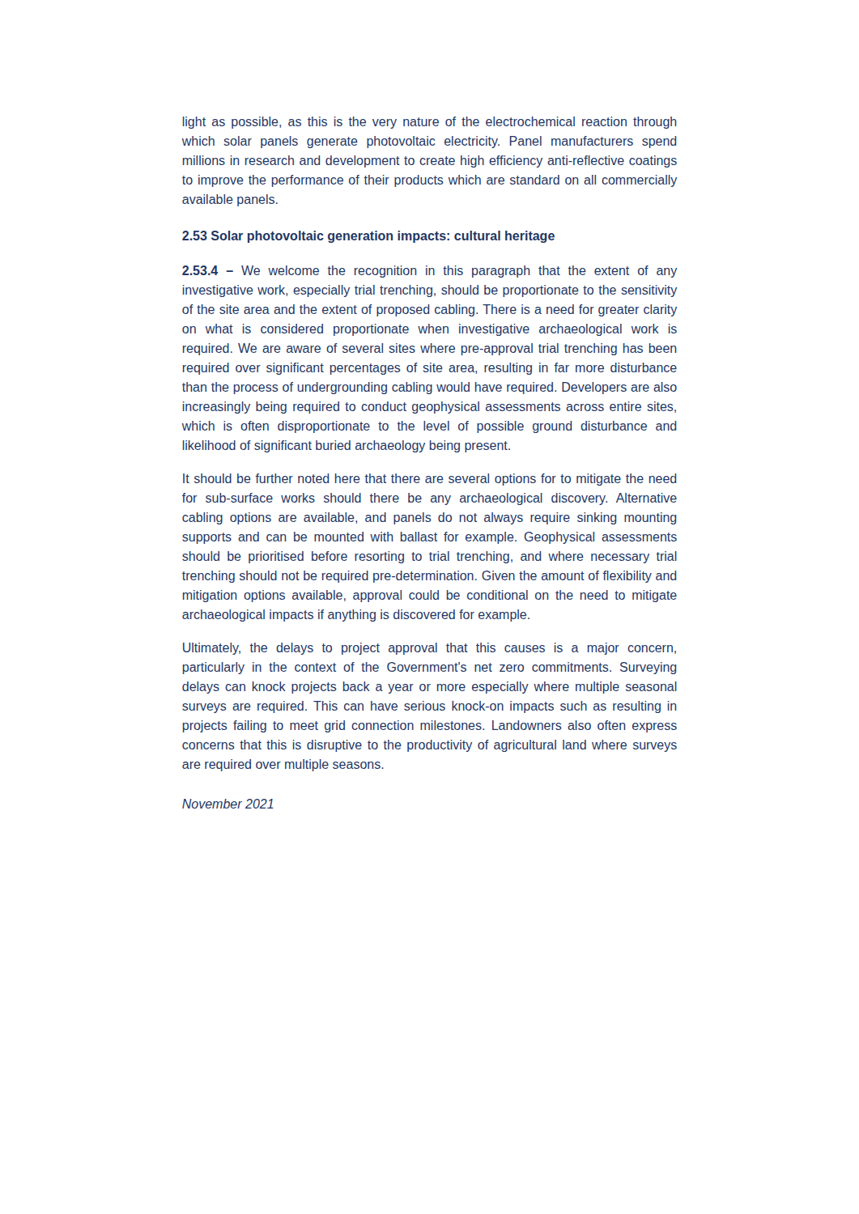light as possible, as this is the very nature of the electrochemical reaction through which solar panels generate photovoltaic electricity. Panel manufacturers spend millions in research and development to create high efficiency anti-reflective coatings to improve the performance of their products which are standard on all commercially available panels.
2.53 Solar photovoltaic generation impacts: cultural heritage
2.53.4 – We welcome the recognition in this paragraph that the extent of any investigative work, especially trial trenching, should be proportionate to the sensitivity of the site area and the extent of proposed cabling. There is a need for greater clarity on what is considered proportionate when investigative archaeological work is required. We are aware of several sites where pre-approval trial trenching has been required over significant percentages of site area, resulting in far more disturbance than the process of undergrounding cabling would have required. Developers are also increasingly being required to conduct geophysical assessments across entire sites, which is often disproportionate to the level of possible ground disturbance and likelihood of significant buried archaeology being present.
It should be further noted here that there are several options for to mitigate the need for sub-surface works should there be any archaeological discovery. Alternative cabling options are available, and panels do not always require sinking mounting supports and can be mounted with ballast for example. Geophysical assessments should be prioritised before resorting to trial trenching, and where necessary trial trenching should not be required pre-determination. Given the amount of flexibility and mitigation options available, approval could be conditional on the need to mitigate archaeological impacts if anything is discovered for example.
Ultimately, the delays to project approval that this causes is a major concern, particularly in the context of the Government's net zero commitments. Surveying delays can knock projects back a year or more especially where multiple seasonal surveys are required. This can have serious knock-on impacts such as resulting in projects failing to meet grid connection milestones. Landowners also often express concerns that this is disruptive to the productivity of agricultural land where surveys are required over multiple seasons.
November 2021